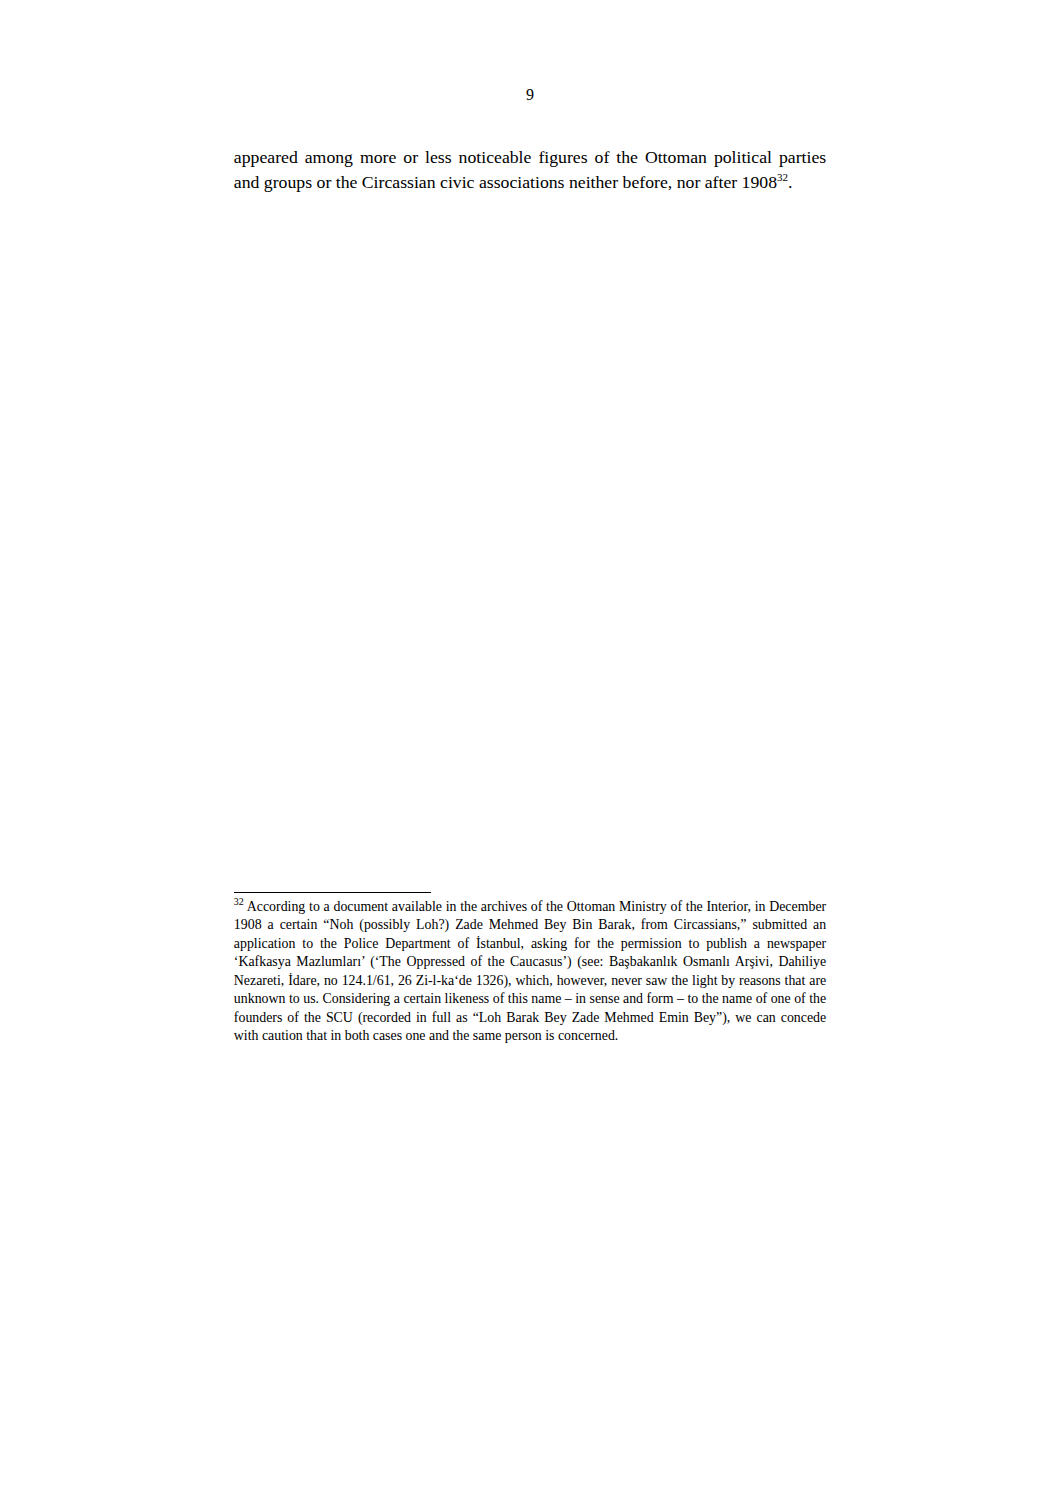9
appeared among more or less noticeable figures of the Ottoman political parties and groups or the Circassian civic associations neither before, nor after 190832.
32 According to a document available in the archives of the Ottoman Ministry of the Interior, in December 1908 a certain “Noh (possibly Loh?) Zade Mehmed Bey Bin Barak, from Circassians,” submitted an application to the Police Department of İstanbul, asking for the permission to publish a newspaper ‘Kafkasya Mazlumları’ (‘The Oppressed of the Caucasus’) (see: Başbakanlık Osmanlı Arşivi, Dahiliye Nezareti, İdare, no 124.1/61, 26 Zi-l-ka‘de 1326), which, however, never saw the light by reasons that are unknown to us. Considering a certain likeness of this name – in sense and form – to the name of one of the founders of the SCU (recorded in full as “Loh Barak Bey Zade Mehmed Emin Bey”), we can concede with caution that in both cases one and the same person is concerned.